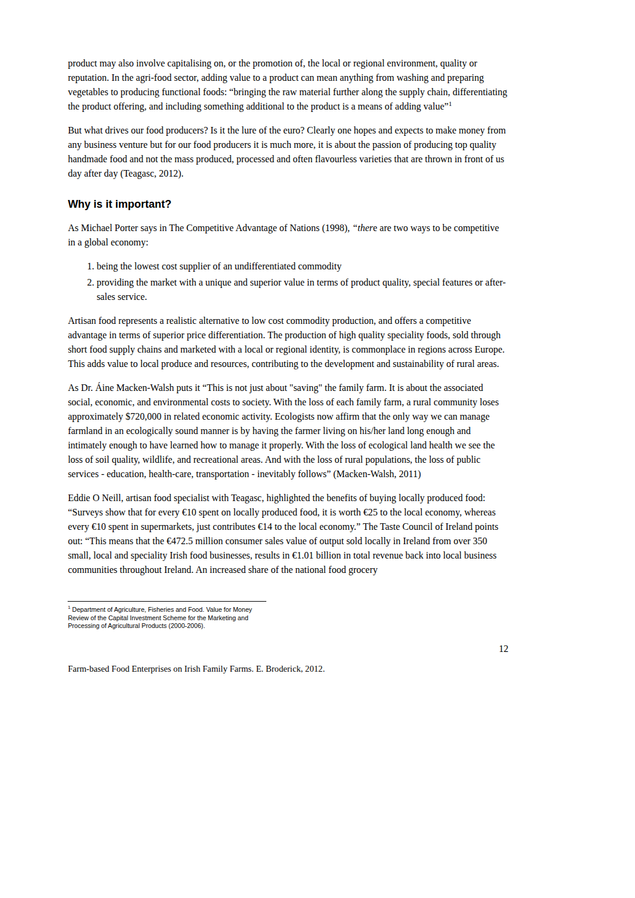product may also involve capitalising on, or the promotion of, the local or regional environment, quality or reputation. In the agri-food sector, adding value to a product can mean anything from washing and preparing vegetables to producing functional foods: “bringing the raw material further along the supply chain, differentiating the product offering, and including something additional to the product is a means of adding value”1
But what drives our food producers? Is it the lure of the euro? Clearly one hopes and expects to make money from any business venture but for our food producers it is much more, it is about the passion of producing top quality handmade food and not the mass produced, processed and often flavourless varieties that are thrown in front of us day after day (Teagasc, 2012).
Why is it important?
As Michael Porter says in The Competitive Advantage of Nations (1998), “there are two ways to be competitive in a global economy:
being the lowest cost supplier of an undifferentiated commodity
providing the market with a unique and superior value in terms of product quality, special features or after-sales service.
Artisan food represents a realistic alternative to low cost commodity production, and offers a competitive advantage in terms of superior price differentiation. The production of high quality speciality foods, sold through short food supply chains and marketed with a local or regional identity, is commonplace in regions across Europe. This adds value to local produce and resources, contributing to the development and sustainability of rural areas.
As Dr. Áine Macken-Walsh puts it “This is not just about "saving" the family farm. It is about the associated social, economic, and environmental costs to society. With the loss of each family farm, a rural community loses approximately $720,000 in related economic activity. Ecologists now affirm that the only way we can manage farmland in an ecologically sound manner is by having the farmer living on his/her land long enough and intimately enough to have learned how to manage it properly. With the loss of ecological land health we see the loss of soil quality, wildlife, and recreational areas. And with the loss of rural populations, the loss of public services - education, health-care, transportation - inevitably follows” (Macken-Walsh, 2011)
Eddie O Neill, artisan food specialist with Teagasc, highlighted the benefits of buying locally produced food: “Surveys show that for every €10 spent on locally produced food, it is worth €25 to the local economy, whereas every €10 spent in supermarkets, just contributes €14 to the local economy.” The Taste Council of Ireland points out: “This means that the €472.5 million consumer sales value of output sold locally in Ireland from over 350 small, local and speciality Irish food businesses, results in €1.01 billion in total revenue back into local business communities throughout Ireland. An increased share of the national food grocery
1 Department of Agriculture, Fisheries and Food. Value for Money Review of the Capital Investment Scheme for the Marketing and Processing of Agricultural Products (2000-2006).
12
Farm-based Food Enterprises on Irish Family Farms. E. Broderick, 2012.